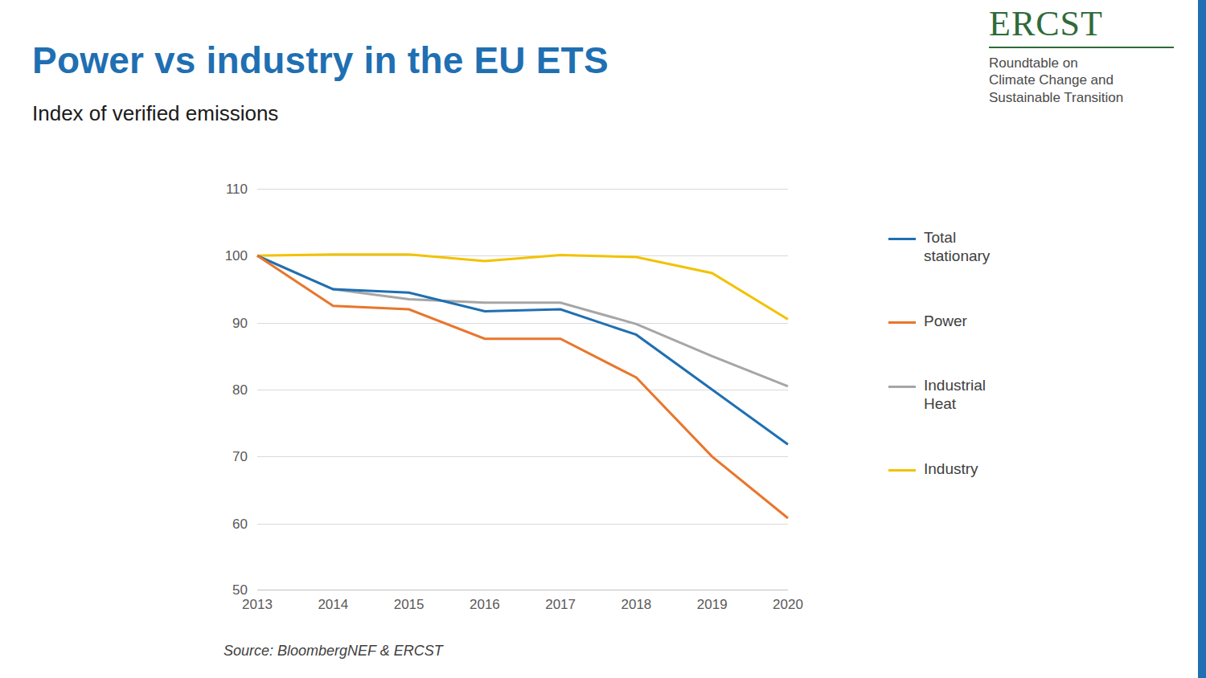ERCST
Roundtable on
Climate Change and
Sustainable Transition
Power vs industry in the EU ETS
Index of verified emissions
110
100
90
80
70
60
50
2013 2014 2015 2016 2017 2018 2019 2020
Total
stationary
Power
Industrial
Heat
Industry
Source: BloombergNEF & ERCST